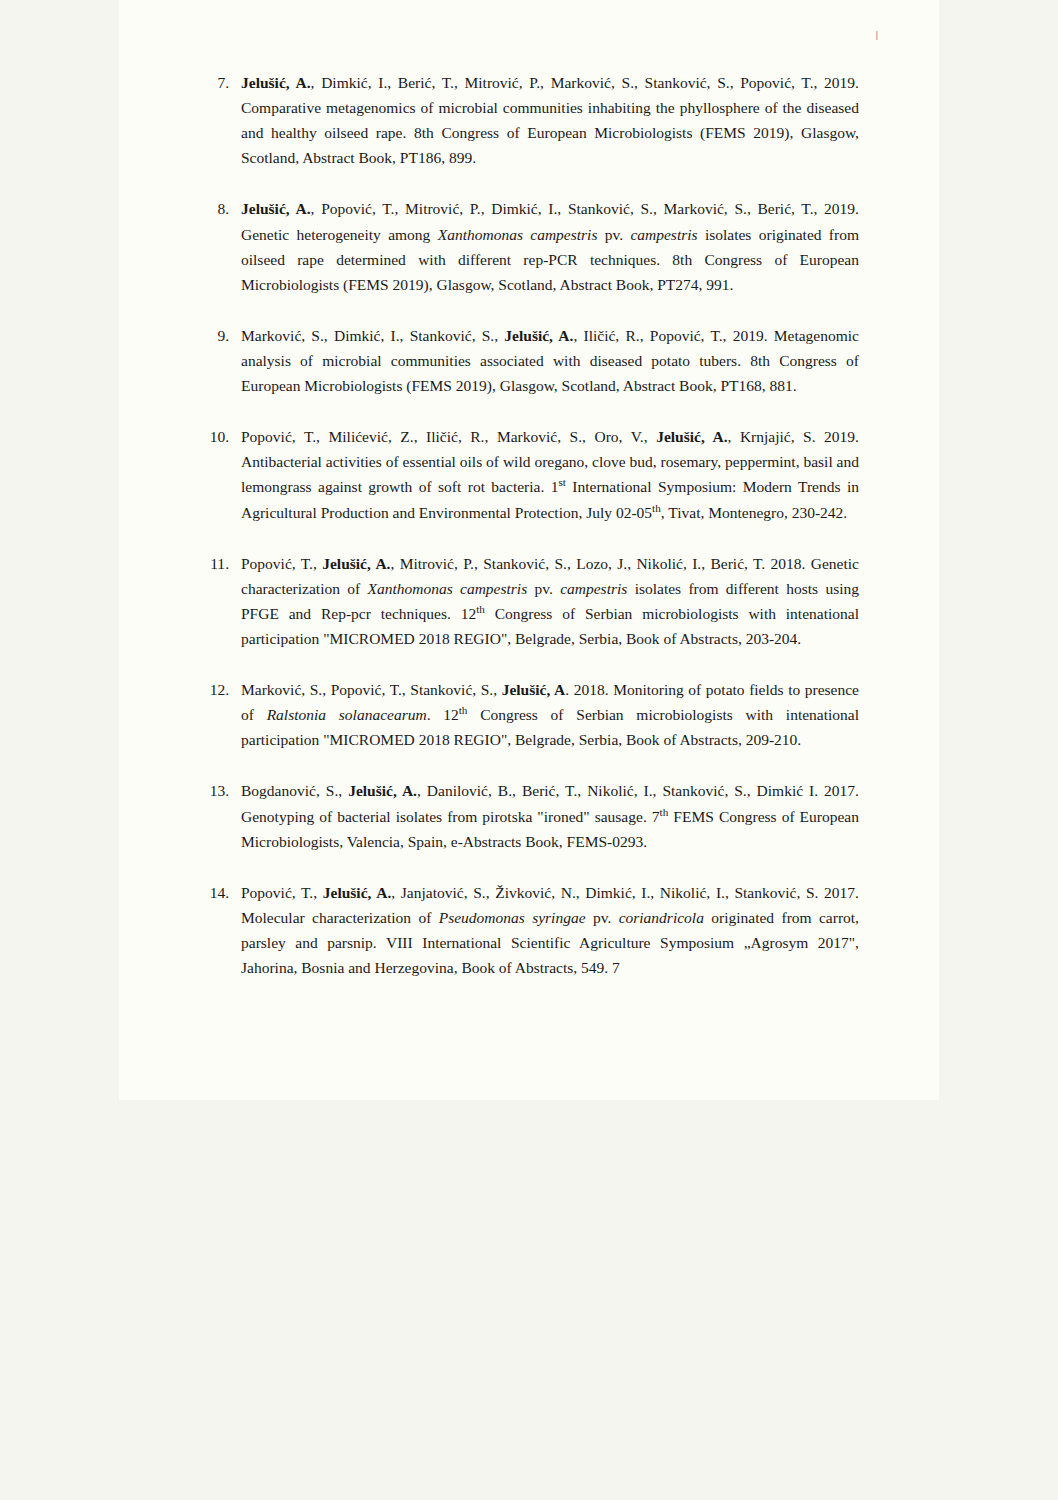|
Jelušić, A., Dimkić, I., Berić, T., Mitrović, P., Marković, S., Stanković, S., Popović, T., 2019. Comparative metagenomics of microbial communities inhabiting the phyllosphere of the diseased and healthy oilseed rape. 8th Congress of European Microbiologists (FEMS 2019), Glasgow, Scotland, Abstract Book, PT186, 899.
Jelušić, A., Popović, T., Mitrović, P., Dimkić, I., Stanković, S., Marković, S., Berić, T., 2019. Genetic heterogeneity among Xanthomonas campestris pv. campestris isolates originated from oilseed rape determined with different rep-PCR techniques. 8th Congress of European Microbiologists (FEMS 2019), Glasgow, Scotland, Abstract Book, PT274, 991.
Marković, S., Dimkić, I., Stanković, S., Jelušić, A., Iličić, R., Popović, T., 2019. Metagenomic analysis of microbial communities associated with diseased potato tubers. 8th Congress of European Microbiologists (FEMS 2019), Glasgow, Scotland, Abstract Book, PT168, 881.
Popović, T., Milićević, Z., Iličić, R., Marković, S., Oro, V., Jelušić, A., Krnjajić, S. 2019. Antibacterial activities of essential oils of wild oregano, clove bud, rosemary, peppermint, basil and lemongrass against growth of soft rot bacteria. 1st International Symposium: Modern Trends in Agricultural Production and Environmental Protection, July 02-05th, Tivat, Montenegro, 230-242.
Popović, T., Jelušić, A., Mitrović, P., Stanković, S., Lozo, J., Nikolić, I., Berić, T. 2018. Genetic characterization of Xanthomonas campestris pv. campestris isolates from different hosts using PFGE and Rep-pcr techniques. 12th Congress of Serbian microbiologists with intenational participation "MICROMED 2018 REGIO", Belgrade, Serbia, Book of Abstracts, 203-204.
Marković, S., Popović, T., Stanković, S., Jelušić, A. 2018. Monitoring of potato fields to presence of Ralstonia solanacearum. 12th Congress of Serbian microbiologists with intenational participation "MICROMED 2018 REGIO", Belgrade, Serbia, Book of Abstracts, 209-210.
Bogdanović, S., Jelušić, A., Danilović, B., Berić, T., Nikolić, I., Stanković, S., Dimkić I. 2017. Genotyping of bacterial isolates from pirotska "ironed" sausage. 7th FEMS Congress of European Microbiologists, Valencia, Spain, e-Abstracts Book, FEMS-0293.
Popović, T., Jelušić, A., Janjatović, S., Živković, N., Dimkić, I., Nikolić, I., Stanković, S. 2017. Molecular characterization of Pseudomonas syringae pv. coriandricola originated from carrot, parsley and parsnip. VIII International Scientific Agriculture Symposium „Agrosym 2017", Jahorina, Bosnia and Herzegovina, Book of Abstracts, 549. 7